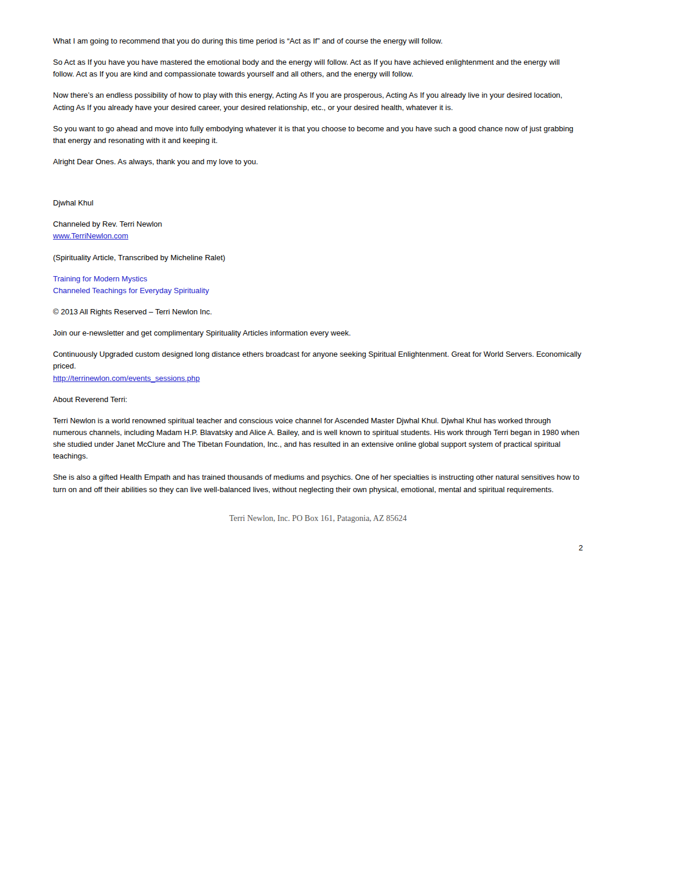What I am going to recommend that you do during this time period is “Act as If” and of course the energy will follow.
So Act as If you have you have mastered the emotional body and the energy will follow. Act as If you have achieved enlightenment and the energy will follow. Act as If you are kind and compassionate towards yourself and all others, and the energy will follow.
Now there’s an endless possibility of how to play with this energy, Acting As If you are prosperous, Acting As If you already live in your desired location, Acting As If you already have your desired career, your desired relationship, etc., or your desired health, whatever it is.
So you want to go ahead and move into fully embodying whatever it is that you choose to become and you have such a good chance now of just grabbing that energy and resonating with it and keeping it.
Alright Dear Ones. As always, thank you and my love to you.
Djwhal Khul
Channeled by Rev. Terri Newlon
www.TerriNewlon.com
(Spirituality Article, Transcribed by Micheline Ralet)
Training for Modern Mystics
Channeled Teachings for Everyday Spirituality
© 2013 All Rights Reserved – Terri Newlon Inc.
Join our e-newsletter and get complimentary Spirituality Articles information every week.
Continuously Upgraded custom designed long distance ethers broadcast for anyone seeking Spiritual Enlightenment. Great for World Servers. Economically priced.
http://terrinewlon.com/events_sessions.php
About Reverend Terri:
Terri Newlon is a world renowned spiritual teacher and conscious voice channel for Ascended Master Djwhal Khul. Djwhal Khul has worked through numerous channels, including Madam H.P. Blavatsky and Alice A. Bailey, and is well known to spiritual students. His work through Terri began in 1980 when she studied under Janet McClure and The Tibetan Foundation, Inc., and has resulted in an extensive online global support system of practical spiritual teachings.
She is also a gifted Health Empath and has trained thousands of mediums and psychics. One of her specialties is instructing other natural sensitives how to turn on and off their abilities so they can live well-balanced lives, without neglecting their own physical, emotional, mental and spiritual requirements.
Terri Newlon, Inc. PO Box 161, Patagonia, AZ 85624
2